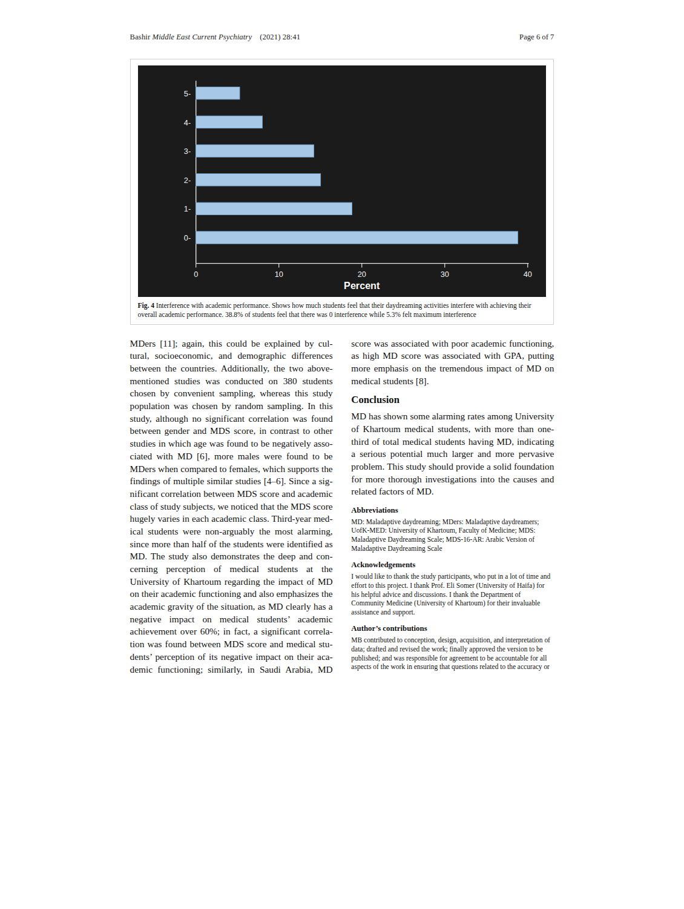Bashir Middle East Current Psychiatry (2021) 28:41
Page 6 of 7
0 10 20 30 40 5- 4- 3- 2- 1- 0- Percent
Fig. 4 Interference with academic performance. Shows how much students feel that their daydreaming activities interfere with achieving their overall academic performance. 38.8% of students feel that there was 0 interference while 5.3% felt maximum interference
MDers [11]; again, this could be explained by cultural, socioeconomic, and demographic differences between the countries. Additionally, the two abovementioned studies was conducted on 380 students chosen by convenient sampling, whereas this study population was chosen by random sampling. In this study, although no significant correlation was found between gender and MDS score, in contrast to other studies in which age was found to be negatively associated with MD [6], more males were found to be MDers when compared to females, which supports the findings of multiple similar studies [4–6]. Since a significant correlation between MDS score and academic class of study subjects, we noticed that the MDS score hugely varies in each academic class. Third-year medical students were non-arguably the most alarming, since more than half of the students were identified as MD. The study also demonstrates the deep and concerning perception of medical students at the University of Khartoum regarding the impact of MD on their academic functioning and also emphasizes the academic gravity of the situation, as MD clearly has a negative impact on medical students’ academic achievement over 60%; in fact, a significant correlation was found between MDS score and medical students’ perception of its negative impact on their academic functioning; similarly, in Saudi Arabia, MD score was associated with poor academic functioning, as high MD score was associated with GPA, putting more emphasis on the tremendous impact of MD on medical students [8].
Conclusion
MD has shown some alarming rates among University of Khartoum medical students, with more than one-third of total medical students having MD, indicating a serious potential much larger and more pervasive problem. This study should provide a solid foundation for more thorough investigations into the causes and related factors of MD.
Abbreviations
MD: Maladaptive daydreaming; MDers: Maladaptive daydreamers; UofK-MED: University of Khartoum, Faculty of Medicine; MDS: Maladaptive Daydreaming Scale; MDS-16-AR: Arabic Version of Maladaptive Daydreaming Scale
Acknowledgements
I would like to thank the study participants, who put in a lot of time and effort to this project. I thank Prof. Eli Somer (University of Haifa) for his helpful advice and discussions. I thank the Department of Community Medicine (University of Khartoum) for their invaluable assistance and support.
Author’s contributions
MB contributed to conception, design, acquisition, and interpretation of data; drafted and revised the work; finally approved the version to be published; and was responsible for agreement to be accountable for all aspects of the work in ensuring that questions related to the accuracy or